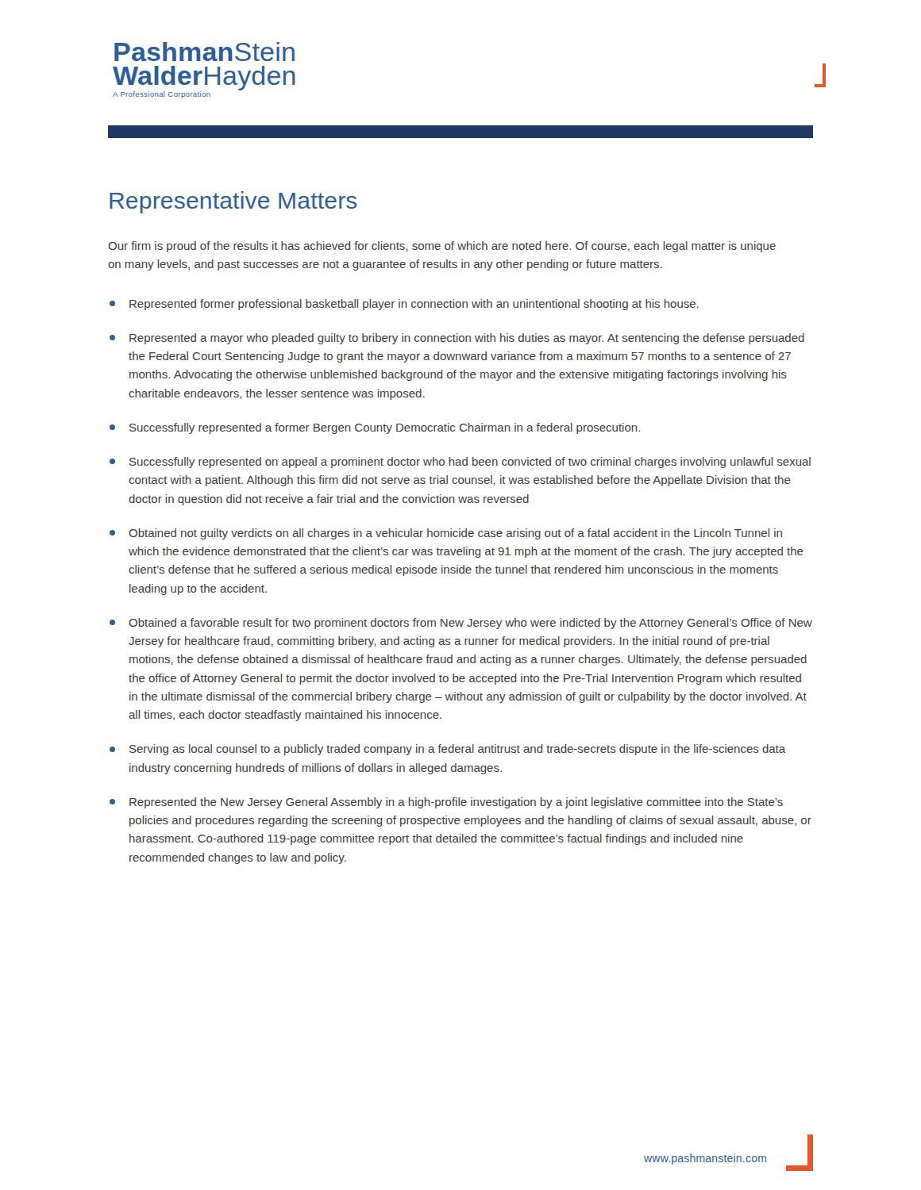Pashman Stein
Walder Hayden
A Professional Corporation
Representative Matters
Our firm is proud of the results it has achieved for clients, some of which are noted here. Of course, each legal matter is unique on many levels, and past successes are not a guarantee of results in any other pending or future matters.
Represented former professional basketball player in connection with an unintentional shooting at his house.
Represented a mayor who pleaded guilty to bribery in connection with his duties as mayor. At sentencing the defense persuaded the Federal Court Sentencing Judge to grant the mayor a downward variance from a maximum 57 months to a sentence of 27 months. Advocating the otherwise unblemished background of the mayor and the extensive mitigating factorings involving his charitable endeavors, the lesser sentence was imposed.
Successfully represented a former Bergen County Democratic Chairman in a federal prosecution.
Successfully represented on appeal a prominent doctor who had been convicted of two criminal charges involving unlawful sexual contact with a patient. Although this firm did not serve as trial counsel, it was established before the Appellate Division that the doctor in question did not receive a fair trial and the conviction was reversed
Obtained not guilty verdicts on all charges in a vehicular homicide case arising out of a fatal accident in the Lincoln Tunnel in which the evidence demonstrated that the client’s car was traveling at 91 mph at the moment of the crash. The jury accepted the client’s defense that he suffered a serious medical episode inside the tunnel that rendered him unconscious in the moments leading up to the accident.
Obtained a favorable result for two prominent doctors from New Jersey who were indicted by the Attorney General’s Office of New Jersey for healthcare fraud, committing bribery, and acting as a runner for medical providers. In the initial round of pre-trial motions, the defense obtained a dismissal of healthcare fraud and acting as a runner charges. Ultimately, the defense persuaded the office of Attorney General to permit the doctor involved to be accepted into the Pre-Trial Intervention Program which resulted in the ultimate dismissal of the commercial bribery charge – without any admission of guilt or culpability by the doctor involved. At all times, each doctor steadfastly maintained his innocence.
Serving as local counsel to a publicly traded company in a federal antitrust and trade-secrets dispute in the life-sciences data industry concerning hundreds of millions of dollars in alleged damages.
Represented the New Jersey General Assembly in a high-profile investigation by a joint legislative committee into the State’s policies and procedures regarding the screening of prospective employees and the handling of claims of sexual assault, abuse, or harassment. Co-authored 119-page committee report that detailed the committee’s factual findings and included nine recommended changes to law and policy.
www.pashmanstein.com